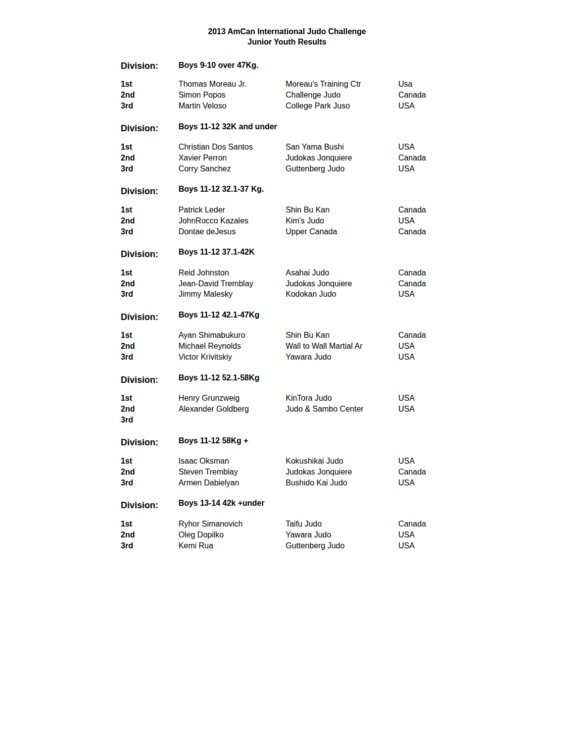2013 AmCan International Judo Challenge Junior Youth Results
| Division: | Boys 9-10 over 47Kg. |
| 1st | Thomas Moreau Jr. | Moreau's Training Ctr | Usa |
| 2nd | Simon Popos | Challenge Judo | Canada |
| 3rd | Martin Veloso | College Park Juso | USA |
| Division: | Boys 11-12 32K and under |
| 1st | Christian Dos Santos | San Yama Bushi | USA |
| 2nd | Xavier Perron | Judokas Jonquiere | Canada |
| 3rd | Corry Sanchez | Guttenberg Judo | USA |
| Division: | Boys 11-12 32.1-37 Kg. |
| 1st | Patrick Leder | Shin Bu Kan | Canada |
| 2nd | JohnRocco Kazales | Kim's Judo | USA |
| 3rd | Dontae deJesus | Upper Canada | Canada |
| Division: | Boys 11-12 37.1-42K |
| 1st | Reid Johnston | Asahai Judo | Canada |
| 2nd | Jean-David Tremblay | Judokas Jonquiere | Canada |
| 3rd | Jimmy Malesky | Kodokan Judo | USA |
| Division: | Boys 11-12 42.1-47Kg |
| 1st | Ayan Shimabukuro | Shin Bu Kan | Canada |
| 2nd | Michael Reynolds | Wall to Wall Martial Ar | USA |
| 3rd | Victor Krivitskiy | Yawara Judo | USA |
| Division: | Boys 11-12 52.1-58Kg |
| 1st | Henry Grunzweig | KinTora Judo | USA |
| 2nd | Alexander Goldberg | Judo & Sambo Center | USA |
| 3rd | | | |
| Division: | Boys 11-12 58Kg + |
| 1st | Isaac Oksman | Kokushikai Judo | USA |
| 2nd | Steven Tremblay | Judokas Jonquiere | Canada |
| 3rd | Armen Dabielyan | Bushido Kai Judo | USA |
| Division: | Boys 13-14 42k +under |
| 1st | Ryhor Simanovich | Taifu Judo | Canada |
| 2nd | Oleg Dopilko | Yawara Judo | USA |
| 3rd | Kemi Rua | Guttenberg Judo | USA |